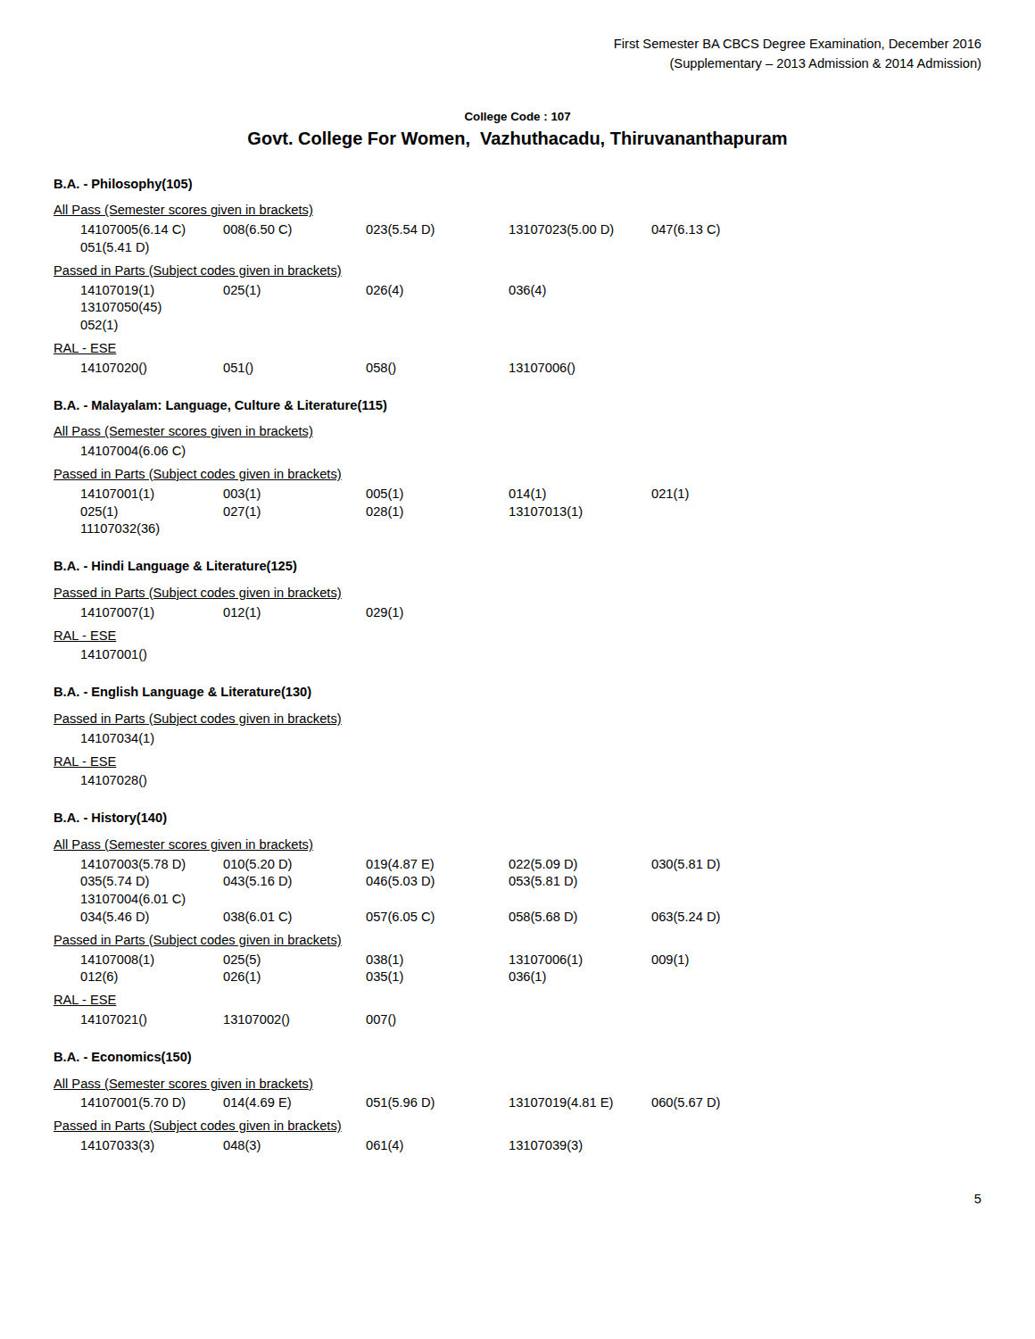First Semester BA CBCS Degree Examination, December 2016
(Supplementary – 2013 Admission & 2014 Admission)
College Code : 107
Govt. College For Women, Vazhuthacadu, Thiruvananthapuram
B.A. - Philosophy(105)
All Pass (Semester scores given in brackets)
| 14107005(6.14 C) | 008(6.50 C) | 023(5.54 D) | 13107023(5.00 D) | 047(6.13 C) |
| 051(5.41 D) | | | | |
Passed in Parts (Subject codes given in brackets)
| 14107019(1) | 025(1) | 026(4) | 036(4) | |
| 13107050(45) | | | | |
| 052(1) | | | | |
RAL - ESE
| 14107020() | 051() | 058() | 13107006() | |
B.A. - Malayalam: Language, Culture & Literature(115)
All Pass (Semester scores given in brackets)
| 14107004(6.06 C) |
Passed in Parts (Subject codes given in brackets)
| 14107001(1) | 003(1) | 005(1) | 014(1) | 021(1) |
| 025(1) | 027(1) | 028(1) | 13107013(1) | |
| 11107032(36) | | | | |
B.A. - Hindi Language & Literature(125)
Passed in Parts (Subject codes given in brackets)
| 14107007(1) | 012(1) | 029(1) | | |
RAL - ESE
| 14107001() |
B.A. - English Language & Literature(130)
Passed in Parts (Subject codes given in brackets)
| 14107034(1) |
RAL - ESE
| 14107028() |
B.A. - History(140)
All Pass (Semester scores given in brackets)
| 14107003(5.78 D) | 010(5.20 D) | 019(4.87 E) | 022(5.09 D) | 030(5.81 D) |
| 035(5.74 D) | 043(5.16 D) | 046(5.03 D) | 053(5.81 D) | |
| 13107004(6.01 C) | | | | |
| 034(5.46 D) | 038(6.01 C) | 057(6.05 C) | 058(5.68 D) | 063(5.24 D) |
Passed in Parts (Subject codes given in brackets)
| 14107008(1) | 025(5) | 038(1) | 13107006(1) | 009(1) |
| 012(6) | 026(1) | 035(1) | 036(1) | |
RAL - ESE
| 14107021() | 13107002() | 007() | | |
B.A. - Economics(150)
All Pass (Semester scores given in brackets)
| 14107001(5.70 D) | 014(4.69 E) | 051(5.96 D) | 13107019(4.81 E) | 060(5.67 D) |
Passed in Parts (Subject codes given in brackets)
| 14107033(3) | 048(3) | 061(4) | 13107039(3) | |
5